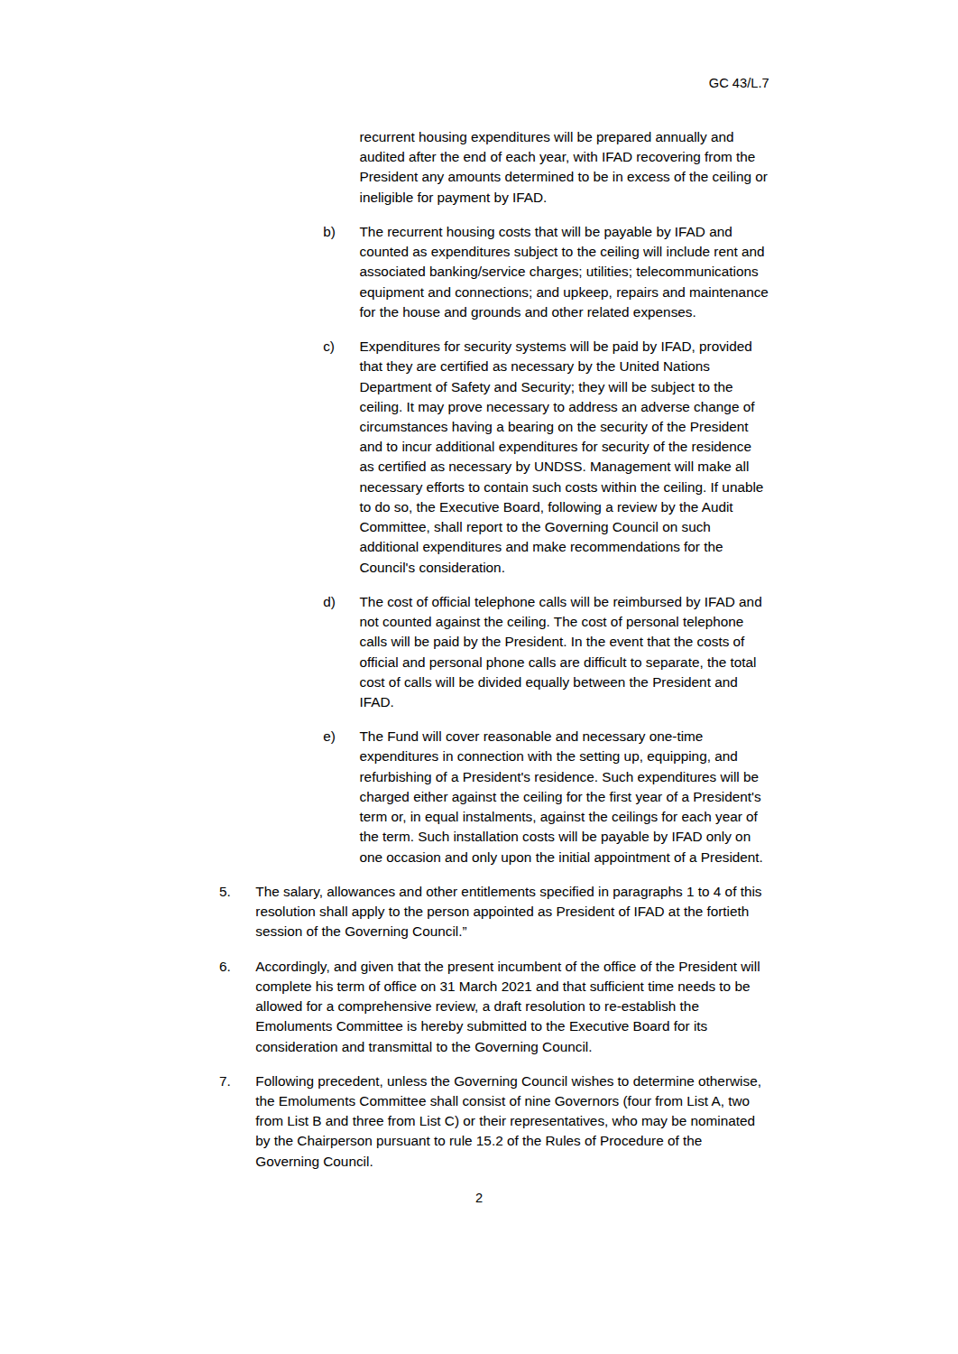GC 43/L.7
recurrent housing expenditures will be prepared annually and audited after the end of each year, with IFAD recovering from the President any amounts determined to be in excess of the ceiling or ineligible for payment by IFAD.
b)
The recurrent housing costs that will be payable by IFAD and counted as expenditures subject to the ceiling will include rent and associated banking/service charges; utilities; telecommunications equipment and connections; and upkeep, repairs and maintenance for the house and grounds and other related expenses.
c)
Expenditures for security systems will be paid by IFAD, provided that they are certified as necessary by the United Nations Department of Safety and Security; they will be subject to the ceiling. It may prove necessary to address an adverse change of circumstances having a bearing on the security of the President and to incur additional expenditures for security of the residence as certified as necessary by UNDSS. Management will make all necessary efforts to contain such costs within the ceiling. If unable to do so, the Executive Board, following a review by the Audit Committee, shall report to the Governing Council on such additional expenditures and make recommendations for the Council's consideration.
d)
The cost of official telephone calls will be reimbursed by IFAD and not counted against the ceiling. The cost of personal telephone calls will be paid by the President. In the event that the costs of official and personal phone calls are difficult to separate, the total cost of calls will be divided equally between the President and IFAD.
e)
The Fund will cover reasonable and necessary one-time expenditures in connection with the setting up, equipping, and refurbishing of a President's residence. Such expenditures will be charged either against the ceiling for the first year of a President's term or, in equal instalments, against the ceilings for each year of the term. Such installation costs will be payable by IFAD only on one occasion and only upon the initial appointment of a President.
5.
The salary, allowances and other entitlements specified in paragraphs 1 to 4 of this resolution shall apply to the person appointed as President of IFAD at the fortieth session of the Governing Council.”
6.
Accordingly, and given that the present incumbent of the office of the President will complete his term of office on 31 March 2021 and that sufficient time needs to be allowed for a comprehensive review, a draft resolution to re-establish the Emoluments Committee is hereby submitted to the Executive Board for its consideration and transmittal to the Governing Council.
7.
Following precedent, unless the Governing Council wishes to determine otherwise, the Emoluments Committee shall consist of nine Governors (four from List A, two from List B and three from List C) or their representatives, who may be nominated by the Chairperson pursuant to rule 15.2 of the Rules of Procedure of the Governing Council.
2